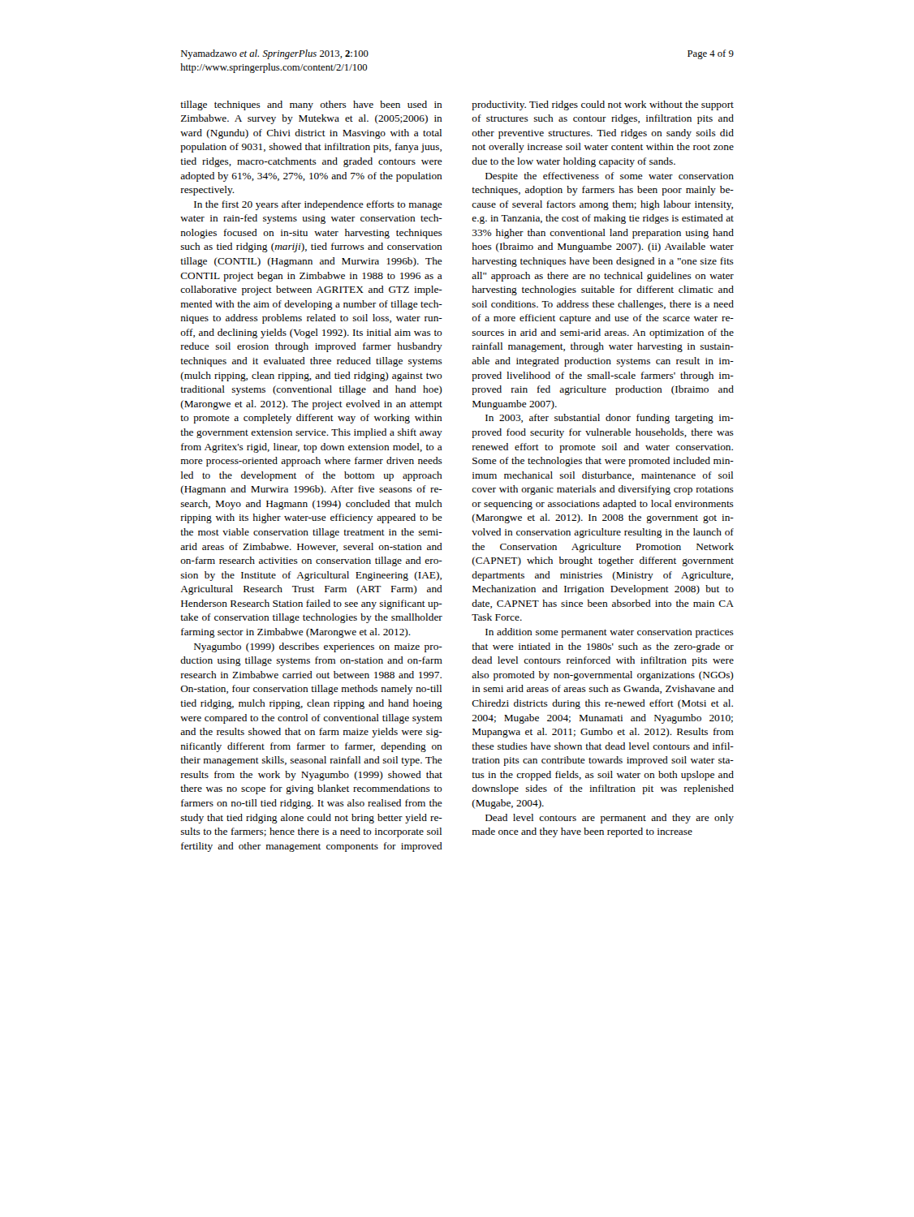Nyamadzawo et al. SpringerPlus 2013, 2:100
http://www.springerplus.com/content/2/1/100
Page 4 of 9
tillage techniques and many others have been used in Zimbabwe. A survey by Mutekwa et al. (2005;2006) in ward (Ngundu) of Chivi district in Masvingo with a total population of 9031, showed that infiltration pits, fanya juus, tied ridges, macro-catchments and graded contours were adopted by 61%, 34%, 27%, 10% and 7% of the population respectively.
In the first 20 years after independence efforts to manage water in rain-fed systems using water conservation technologies focused on in-situ water harvesting techniques such as tied ridging (mariji), tied furrows and conservation tillage (CONTIL) (Hagmann and Murwira 1996b). The CONTIL project began in Zimbabwe in 1988 to 1996 as a collaborative project between AGRITEX and GTZ implemented with the aim of developing a number of tillage techniques to address problems related to soil loss, water run-off, and declining yields (Vogel 1992). Its initial aim was to reduce soil erosion through improved farmer husbandry techniques and it evaluated three reduced tillage systems (mulch ripping, clean ripping, and tied ridging) against two traditional systems (conventional tillage and hand hoe) (Marongwe et al. 2012). The project evolved in an attempt to promote a completely different way of working within the government extension service. This implied a shift away from Agritex's rigid, linear, top down extension model, to a more process-oriented approach where farmer driven needs led to the development of the bottom up approach (Hagmann and Murwira 1996b). After five seasons of research, Moyo and Hagmann (1994) concluded that mulch ripping with its higher water-use efficiency appeared to be the most viable conservation tillage treatment in the semi-arid areas of Zimbabwe. However, several on-station and on-farm research activities on conservation tillage and erosion by the Institute of Agricultural Engineering (IAE), Agricultural Research Trust Farm (ART Farm) and Henderson Research Station failed to see any significant uptake of conservation tillage technologies by the smallholder farming sector in Zimbabwe (Marongwe et al. 2012).
Nyagumbo (1999) describes experiences on maize production using tillage systems from on-station and on-farm research in Zimbabwe carried out between 1988 and 1997. On-station, four conservation tillage methods namely no-till tied ridging, mulch ripping, clean ripping and hand hoeing were compared to the control of conventional tillage system and the results showed that on farm maize yields were significantly different from farmer to farmer, depending on their management skills, seasonal rainfall and soil type. The results from the work by Nyagumbo (1999) showed that there was no scope for giving blanket recommendations to farmers on no-till tied ridging. It was also realised from the study that tied ridging alone could not bring better yield results to the farmers; hence there is a need to incorporate soil fertility and other management components for improved productivity. Tied ridges could not work without the support of structures such as contour ridges, infiltration pits and other preventive structures. Tied ridges on sandy soils did not overally increase soil water content within the root zone due to the low water holding capacity of sands.
Despite the effectiveness of some water conservation techniques, adoption by farmers has been poor mainly because of several factors among them; high labour intensity, e.g. in Tanzania, the cost of making tie ridges is estimated at 33% higher than conventional land preparation using hand hoes (Ibraimo and Munguambe 2007). (ii) Available water harvesting techniques have been designed in a "one size fits all" approach as there are no technical guidelines on water harvesting technologies suitable for different climatic and soil conditions. To address these challenges, there is a need of a more efficient capture and use of the scarce water resources in arid and semi-arid areas. An optimization of the rainfall management, through water harvesting in sustainable and integrated production systems can result in improved livelihood of the small-scale farmers' through improved rain fed agriculture production (Ibraimo and Munguambe 2007).
In 2003, after substantial donor funding targeting improved food security for vulnerable households, there was renewed effort to promote soil and water conservation. Some of the technologies that were promoted included minimum mechanical soil disturbance, maintenance of soil cover with organic materials and diversifying crop rotations or sequencing or associations adapted to local environments (Marongwe et al. 2012). In 2008 the government got involved in conservation agriculture resulting in the launch of the Conservation Agriculture Promotion Network (CAPNET) which brought together different government departments and ministries (Ministry of Agriculture, Mechanization and Irrigation Development 2008) but to date, CAPNET has since been absorbed into the main CA Task Force.
In addition some permanent water conservation practices that were intiated in the 1980s' such as the zero-grade or dead level contours reinforced with infiltration pits were also promoted by non-governmental organizations (NGOs) in semi arid areas of areas such as Gwanda, Zvishavane and Chiredzi districts during this re-newed effort (Motsi et al. 2004; Mugabe 2004; Munamati and Nyagumbo 2010; Mupangwa et al. 2011; Gumbo et al. 2012). Results from these studies have shown that dead level contours and infiltration pits can contribute towards improved soil water status in the cropped fields, as soil water on both upslope and downslope sides of the infiltration pit was replenished (Mugabe, 2004).
Dead level contours are permanent and they are only made once and they have been reported to increase